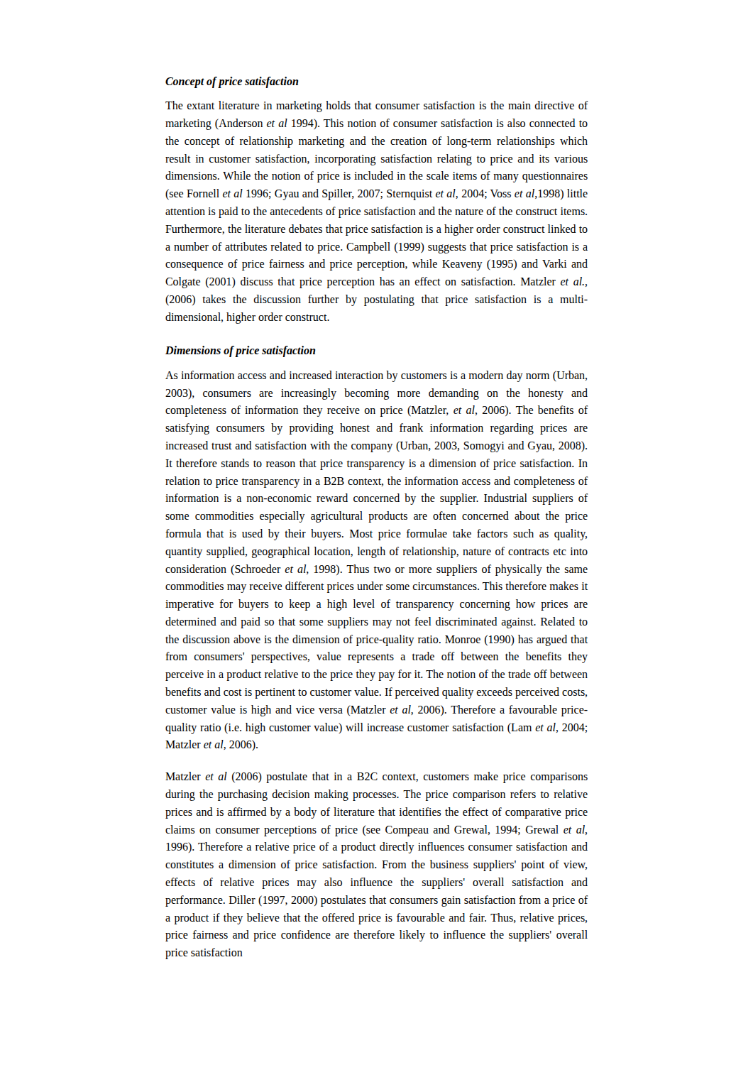Concept of price satisfaction
The extant literature in marketing holds that consumer satisfaction is the main directive of marketing (Anderson et al 1994). This notion of consumer satisfaction is also connected to the concept of relationship marketing and the creation of long-term relationships which result in customer satisfaction, incorporating satisfaction relating to price and its various dimensions. While the notion of price is included in the scale items of many questionnaires (see Fornell et al 1996; Gyau and Spiller, 2007; Sternquist et al, 2004; Voss et al,1998) little attention is paid to the antecedents of price satisfaction and the nature of the construct items. Furthermore, the literature debates that price satisfaction is a higher order construct linked to a number of attributes related to price. Campbell (1999) suggests that price satisfaction is a consequence of price fairness and price perception, while Keaveny (1995) and Varki and Colgate (2001) discuss that price perception has an effect on satisfaction. Matzler et al., (2006) takes the discussion further by postulating that price satisfaction is a multi-dimensional, higher order construct.
Dimensions of price satisfaction
As information access and increased interaction by customers is a modern day norm (Urban, 2003), consumers are increasingly becoming more demanding on the honesty and completeness of information they receive on price (Matzler, et al, 2006). The benefits of satisfying consumers by providing honest and frank information regarding prices are increased trust and satisfaction with the company (Urban, 2003, Somogyi and Gyau, 2008). It therefore stands to reason that price transparency is a dimension of price satisfaction. In relation to price transparency in a B2B context, the information access and completeness of information is a non-economic reward concerned by the supplier. Industrial suppliers of some commodities especially agricultural products are often concerned about the price formula that is used by their buyers. Most price formulae take factors such as quality, quantity supplied, geographical location, length of relationship, nature of contracts etc into consideration (Schroeder et al, 1998). Thus two or more suppliers of physically the same commodities may receive different prices under some circumstances. This therefore makes it imperative for buyers to keep a high level of transparency concerning how prices are determined and paid so that some suppliers may not feel discriminated against. Related to the discussion above is the dimension of price-quality ratio. Monroe (1990) has argued that from consumers' perspectives, value represents a trade off between the benefits they perceive in a product relative to the price they pay for it. The notion of the trade off between benefits and cost is pertinent to customer value. If perceived quality exceeds perceived costs, customer value is high and vice versa (Matzler et al, 2006). Therefore a favourable price-quality ratio (i.e. high customer value) will increase customer satisfaction (Lam et al, 2004; Matzler et al, 2006).
Matzler et al (2006) postulate that in a B2C context, customers make price comparisons during the purchasing decision making processes. The price comparison refers to relative prices and is affirmed by a body of literature that identifies the effect of comparative price claims on consumer perceptions of price (see Compeau and Grewal, 1994; Grewal et al, 1996). Therefore a relative price of a product directly influences consumer satisfaction and constitutes a dimension of price satisfaction. From the business suppliers' point of view, effects of relative prices may also influence the suppliers' overall satisfaction and performance. Diller (1997, 2000) postulates that consumers gain satisfaction from a price of a product if they believe that the offered price is favourable and fair. Thus, relative prices, price fairness and price confidence are therefore likely to influence the suppliers' overall price satisfaction